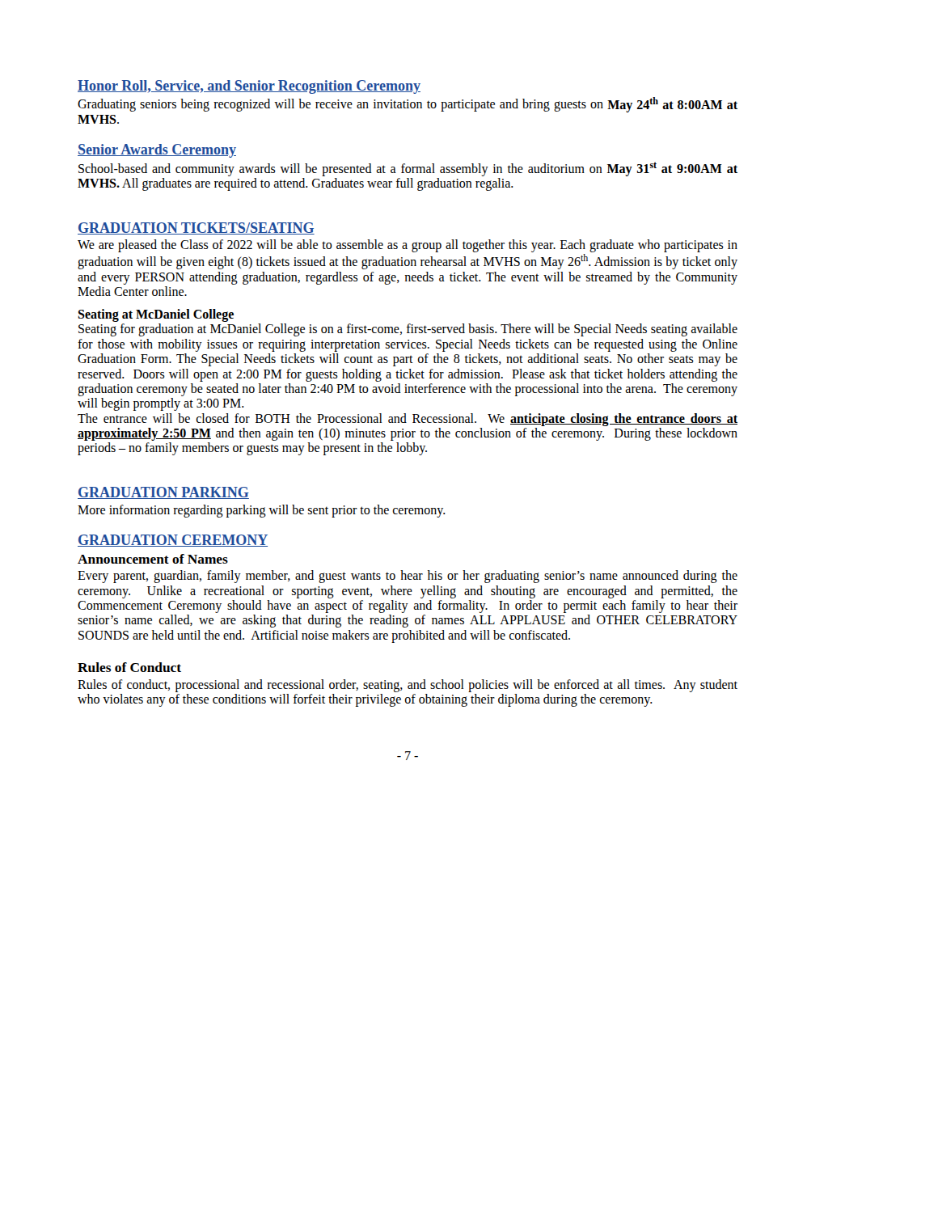Honor Roll, Service, and Senior Recognition Ceremony
Graduating seniors being recognized will be receive an invitation to participate and bring guests on May 24th at 8:00AM at MVHS.
Senior Awards Ceremony
School-based and community awards will be presented at a formal assembly in the auditorium on May 31st at 9:00AM at MVHS. All graduates are required to attend. Graduates wear full graduation regalia.
GRADUATION TICKETS/SEATING
We are pleased the Class of 2022 will be able to assemble as a group all together this year. Each graduate who participates in graduation will be given eight (8) tickets issued at the graduation rehearsal at MVHS on May 26th. Admission is by ticket only and every PERSON attending graduation, regardless of age, needs a ticket. The event will be streamed by the Community Media Center online.
Seating at McDaniel College
Seating for graduation at McDaniel College is on a first-come, first-served basis. There will be Special Needs seating available for those with mobility issues or requiring interpretation services. Special Needs tickets can be requested using the Online Graduation Form. The Special Needs tickets will count as part of the 8 tickets, not additional seats. No other seats may be reserved. Doors will open at 2:00 PM for guests holding a ticket for admission. Please ask that ticket holders attending the graduation ceremony be seated no later than 2:40 PM to avoid interference with the processional into the arena. The ceremony will begin promptly at 3:00 PM.
The entrance will be closed for BOTH the Processional and Recessional. We anticipate closing the entrance doors at approximately 2:50 PM and then again ten (10) minutes prior to the conclusion of the ceremony. During these lockdown periods – no family members or guests may be present in the lobby.
GRADUATION PARKING
More information regarding parking will be sent prior to the ceremony.
GRADUATION CEREMONY
Announcement of Names
Every parent, guardian, family member, and guest wants to hear his or her graduating senior’s name announced during the ceremony. Unlike a recreational or sporting event, where yelling and shouting are encouraged and permitted, the Commencement Ceremony should have an aspect of regality and formality. In order to permit each family to hear their senior’s name called, we are asking that during the reading of names ALL APPLAUSE and OTHER CELEBRATORY SOUNDS are held until the end. Artificial noise makers are prohibited and will be confiscated.
Rules of Conduct
Rules of conduct, processional and recessional order, seating, and school policies will be enforced at all times. Any student who violates any of these conditions will forfeit their privilege of obtaining their diploma during the ceremony.
- 7 -